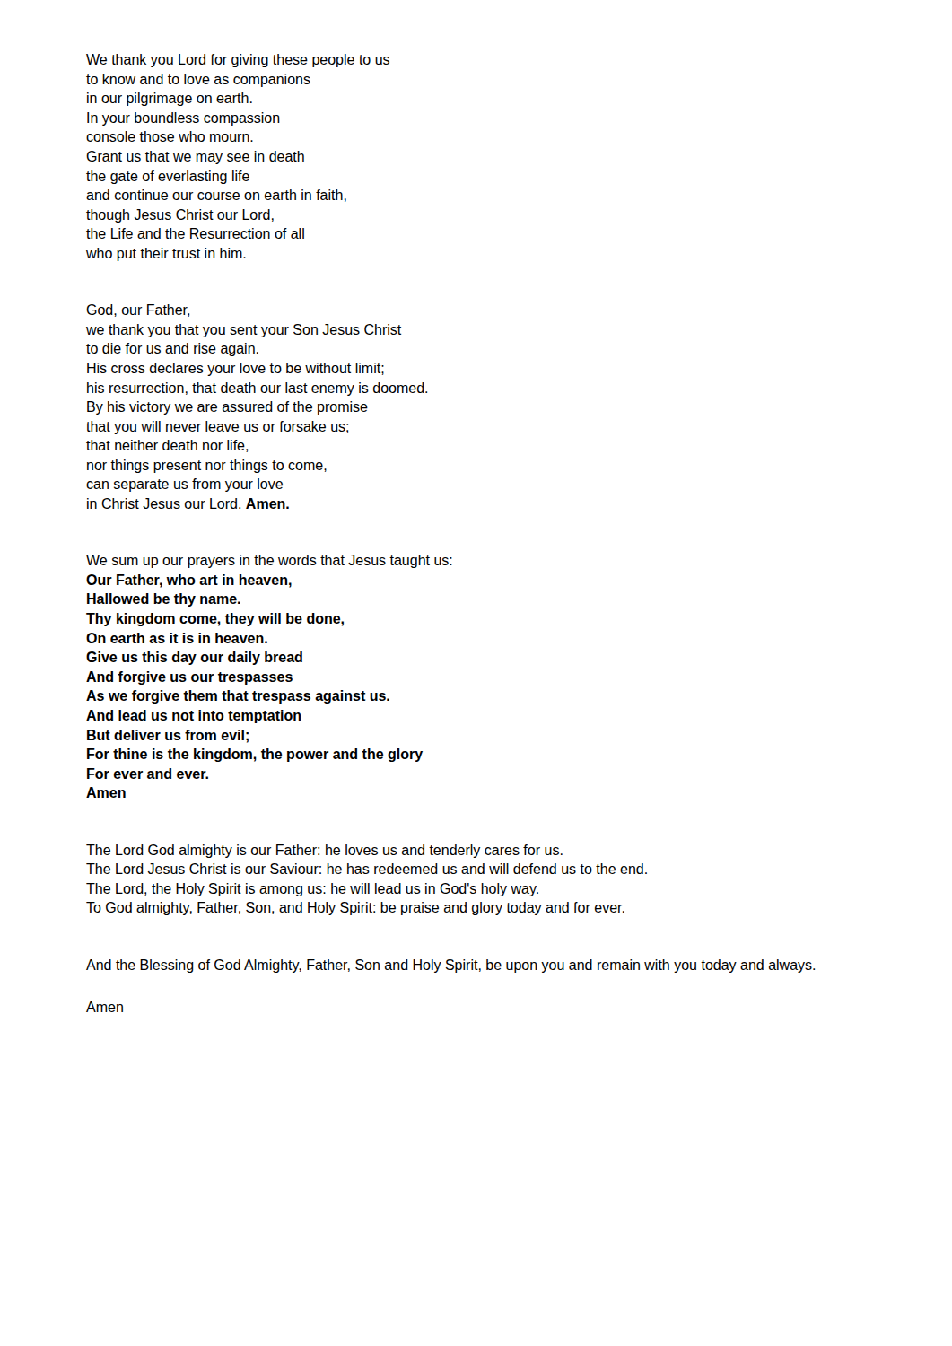We thank you Lord for giving these people to us
to know and to love as companions
in our pilgrimage on earth.
In your boundless compassion
console those who mourn.
Grant us that we may see in death
the gate of everlasting life
and continue our course on earth in faith,
though Jesus Christ our Lord,
the Life and the Resurrection of all
who put their trust in him.
God, our Father,
we thank you that you sent your Son Jesus Christ
to die for us and rise again.
His cross declares your love to be without limit;
his resurrection, that death our last enemy is doomed.
By his victory we are assured of the promise
that you will never leave us or forsake us;
that neither death nor life,
nor things present nor things to come,
can separate us from your love
in Christ Jesus our Lord. Amen.
We sum up our prayers in the words that Jesus taught us:
Our Father, who art in heaven,
Hallowed be thy name.
Thy kingdom come, they will be done,
On earth as it is in heaven.
Give us this day our daily bread
And forgive us our trespasses
As we forgive them that trespass against us.
And lead us not into temptation
But deliver us from evil;
For thine is the kingdom, the power and the glory
For ever and ever.
Amen
The Lord God almighty is our Father: he loves us and tenderly cares for us.
The Lord Jesus Christ is our Saviour: he has redeemed us and will defend us to the end.
The Lord, the Holy Spirit is among us: he will lead us in God's holy way.
To God almighty, Father, Son, and Holy Spirit: be praise and glory today and for ever.
And the Blessing of God Almighty, Father, Son and Holy Spirit, be upon you and remain with you today and always.
Amen